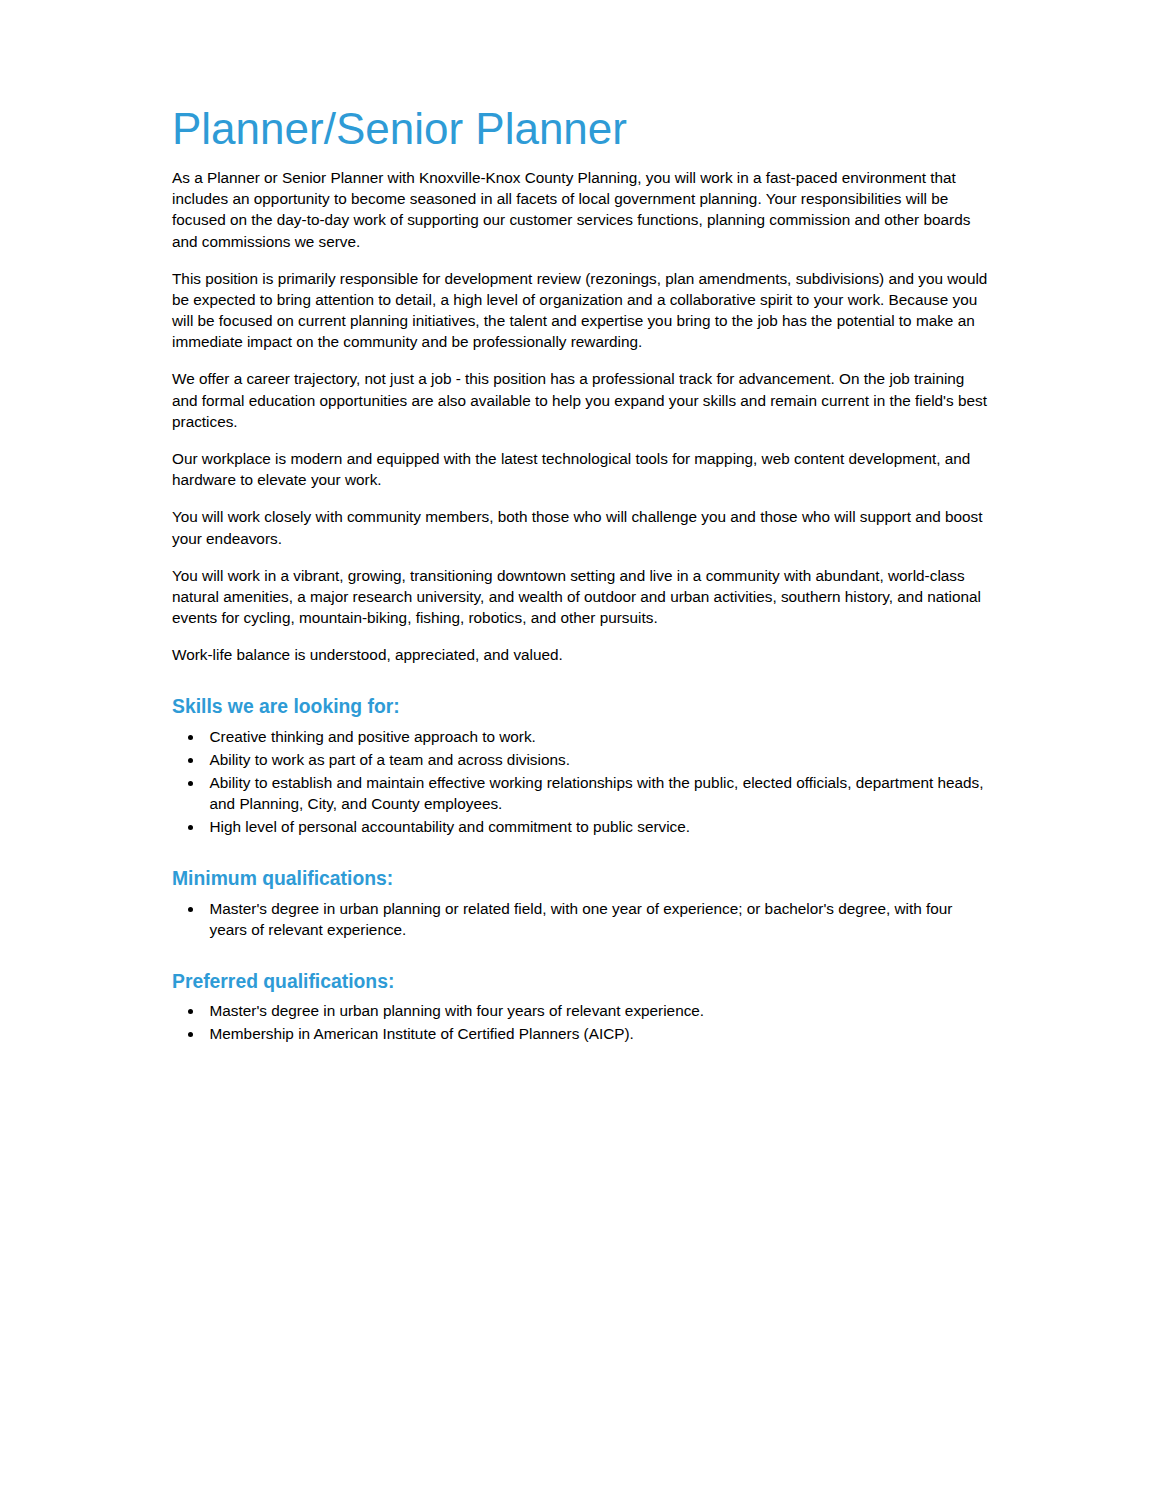Planner/Senior Planner
As a Planner or Senior Planner with Knoxville-Knox County Planning, you will work in a fast-paced environment that includes an opportunity to become seasoned in all facets of local government planning. Your responsibilities will be focused on the day-to-day work of supporting our customer services functions, planning commission and other boards and commissions we serve.
This position is primarily responsible for development review (rezonings, plan amendments, subdivisions) and you would be expected to bring attention to detail, a high level of organization and a collaborative spirit to your work. Because you will be focused on current planning initiatives, the talent and expertise you bring to the job has the potential to make an immediate impact on the community and be professionally rewarding.
We offer a career trajectory, not just a job - this position has a professional track for advancement. On the job training and formal education opportunities are also available to help you expand your skills and remain current in the field's best practices.
Our workplace is modern and equipped with the latest technological tools for mapping, web content development, and hardware to elevate your work.
You will work closely with community members, both those who will challenge you and those who will support and boost your endeavors.
You will work in a vibrant, growing, transitioning downtown setting and live in a community with abundant, world-class natural amenities, a major research university, and wealth of outdoor and urban activities, southern history, and national events for cycling, mountain-biking, fishing, robotics, and other pursuits.
Work-life balance is understood, appreciated, and valued.
Skills we are looking for:
Creative thinking and positive approach to work.
Ability to work as part of a team and across divisions.
Ability to establish and maintain effective working relationships with the public, elected officials, department heads, and Planning, City, and County employees.
High level of personal accountability and commitment to public service.
Minimum qualifications:
Master's degree in urban planning or related field, with one year of experience; or bachelor's degree, with four years of relevant experience.
Preferred qualifications:
Master's degree in urban planning with four years of relevant experience.
Membership in American Institute of Certified Planners (AICP).